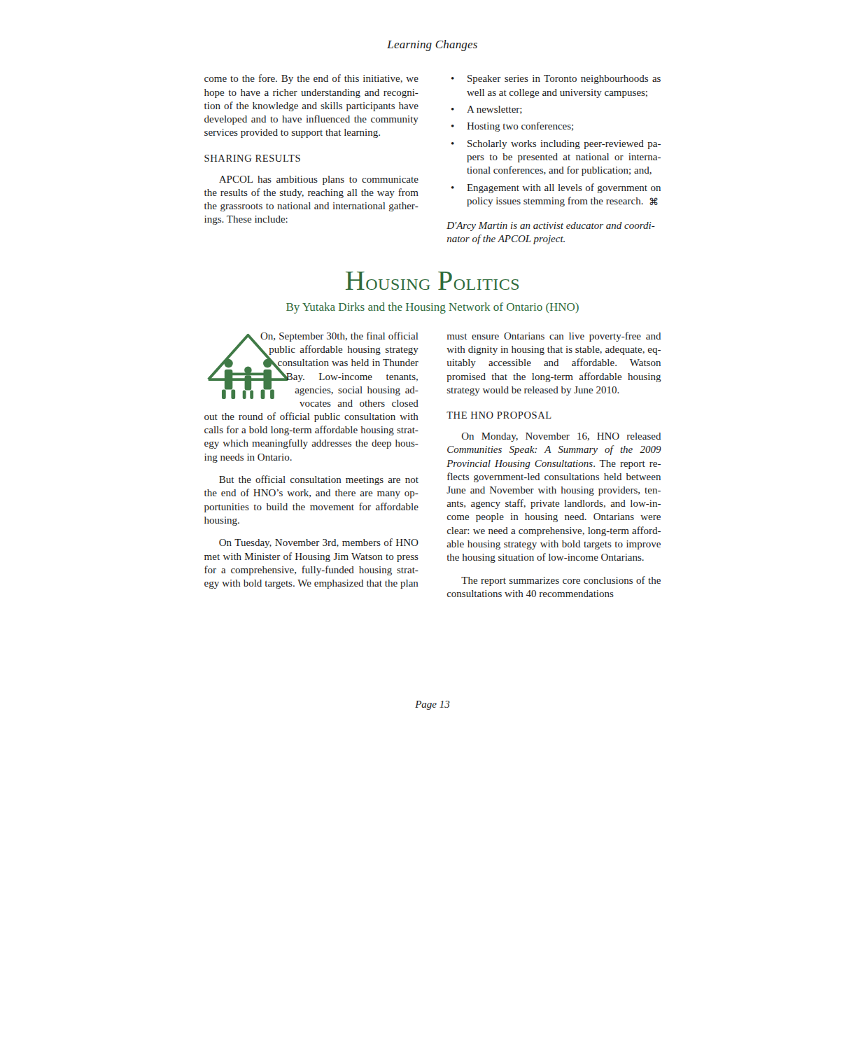Learning Changes
come to the fore. By the end of this initiative, we hope to have a richer understanding and recognition of the knowledge and skills participants have developed and to have influenced the community services provided to support that learning.
Sharing Results
APCOL has ambitious plans to communicate the results of the study, reaching all the way from the grassroots to national and international gatherings. These include:
Speaker series in Toronto neighbourhoods as well as at college and university campuses;
A newsletter;
Hosting two conferences;
Scholarly works including peer-reviewed papers to be presented at national or international conferences, and for publication; and,
Engagement with all levels of government on policy issues stemming from the research. ⌘
D'Arcy Martin is an activist educator and coordinator of the APCOL project.
Housing Politics
By Yutaka Dirks and the Housing Network of Ontario (HNO)
On, September 30th, the final official public affordable housing strategy consultation was held in Thunder Bay. Low-income tenants, agencies, social housing advocates and others closed out the round of official public consultation with calls for a bold long-term affordable housing strategy which meaningfully addresses the deep housing needs in Ontario.
But the official consultation meetings are not the end of HNO’s work, and there are many opportunities to build the movement for affordable housing.
On Tuesday, November 3rd, members of HNO met with Minister of Housing Jim Watson to press for a comprehensive, fully-funded housing strategy with bold targets. We emphasized that the plan must ensure Ontarians can live poverty-free and with dignity in housing that is stable, adequate, equitably accessible and affordable. Watson promised that the long-term affordable housing strategy would be released by June 2010.
The HNO Proposal
On Monday, November 16, HNO released Communities Speak: A Summary of the 2009 Provincial Housing Consultations. The report reflects government-led consultations held between June and November with housing providers, tenants, agency staff, private landlords, and low-income people in housing need. Ontarians were clear: we need a comprehensive, long-term affordable housing strategy with bold targets to improve the housing situation of low-income Ontarians.
The report summarizes core conclusions of the consultations with 40 recommendations
Page 13